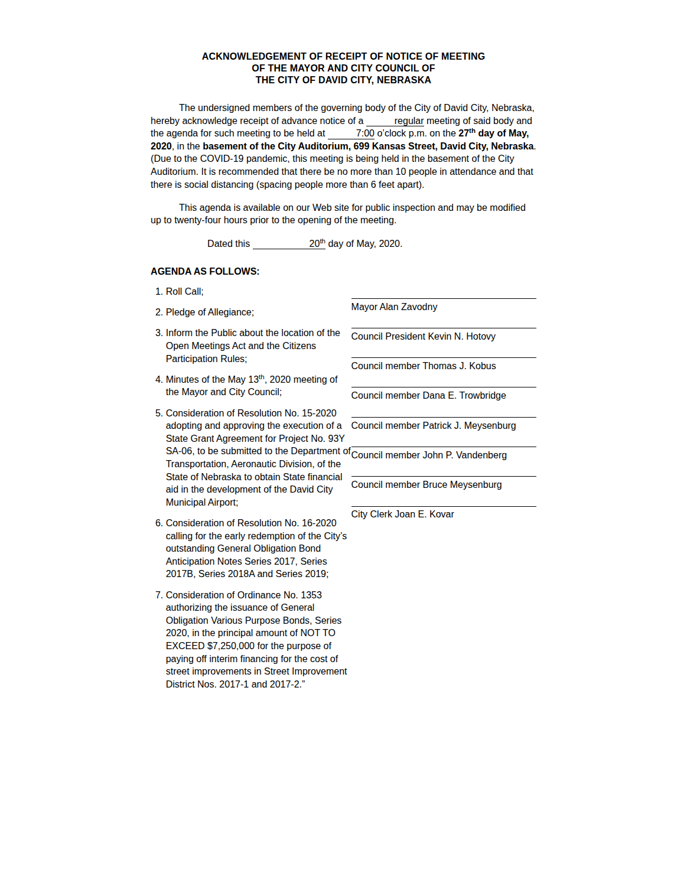ACKNOWLEDGEMENT OF RECEIPT OF NOTICE OF MEETING
OF THE MAYOR AND CITY COUNCIL OF
THE CITY OF DAVID CITY, NEBRASKA
The undersigned members of the governing body of the City of David City, Nebraska, hereby acknowledge receipt of advance notice of a regular meeting of said body and the agenda for such meeting to be held at 7:00 o’clock p.m. on the 27th day of May, 2020, in the basement of the City Auditorium, 699 Kansas Street, David City, Nebraska. (Due to the COVID-19 pandemic, this meeting is being held in the basement of the City Auditorium. It is recommended that there be no more than 10 people in attendance and that there is social distancing (spacing people more than 6 feet apart).
This agenda is available on our Web site for public inspection and may be modified up to twenty-four hours prior to the opening of the meeting.
Dated this 20th day of May, 2020.
AGENDA AS FOLLOWS:
| Roll Call; Pledge of Allegiance; Inform the Public about the location of the Open Meetings Act and the Citizens Participation Rules; Minutes of the May 13 th , 2020 meeting of the Mayor and City Council; Consideration of Resolution No. 15-2020 adopting and approving the execution of a State Grant Agreement for Project No. 93Y SA-06, to be submitted to the Department of Transportation, Aeronautic Division, of the State of Nebraska to obtain State financial aid in the development of the David City Municipal Airport; Consideration of Resolution No. 16-2020 calling for the early redemption of the City’s outstanding General Obligation Bond Anticipation Notes Series 2017, Series 2017B, Series 2018A and Series 2019; Consideration of Ordinance No. 1353 authorizing the issuance of General Obligation Various Purpose Bonds, Series 2020, in the principal amount of NOT TO EXCEED $7,250,000 for the purpose of paying off interim financing for the cost of street improvements in Street Improvement District Nos. 2017-1 and 2017-2.” | Mayor Alan Zavodny Council President Kevin N. Hotovy Council member Thomas J. Kobus Council member Dana E. Trowbridge Council member Patrick J. Meysenburg Council member John P. Vandenberg Council member Bruce Meysenburg City Clerk Joan E. Kovar |